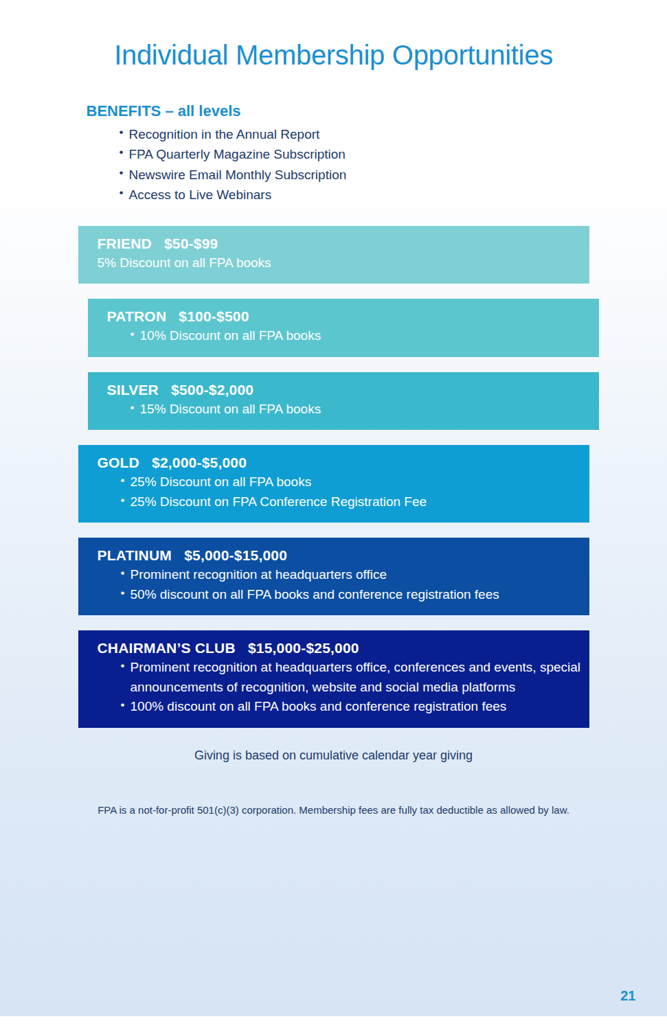Individual Membership Opportunities
BENEFITS – all levels
Recognition in the Annual Report
FPA Quarterly Magazine Subscription
Newswire Email Monthly Subscription
Access to Live Webinars
FRIEND $50-$99
5% Discount on all FPA books
PATRON $100-$500
10% Discount on all FPA books
SILVER $500-$2,000
15% Discount on all FPA books
GOLD $2,000-$5,000
25% Discount on all FPA books
25% Discount on FPA Conference Registration Fee
PLATINUM $5,000-$15,000
Prominent recognition at headquarters office
50% discount on all FPA books and conference registration fees
CHAIRMAN’S CLUB $15,000-$25,000
Prominent recognition at headquarters office, conferences and events, special announcements of recognition, website and social media platforms
100% discount on all FPA books and conference registration fees
Giving is based on cumulative calendar year giving
FPA is a not-for-profit 501(c)(3) corporation. Membership fees are fully tax deductible as allowed by law.
21